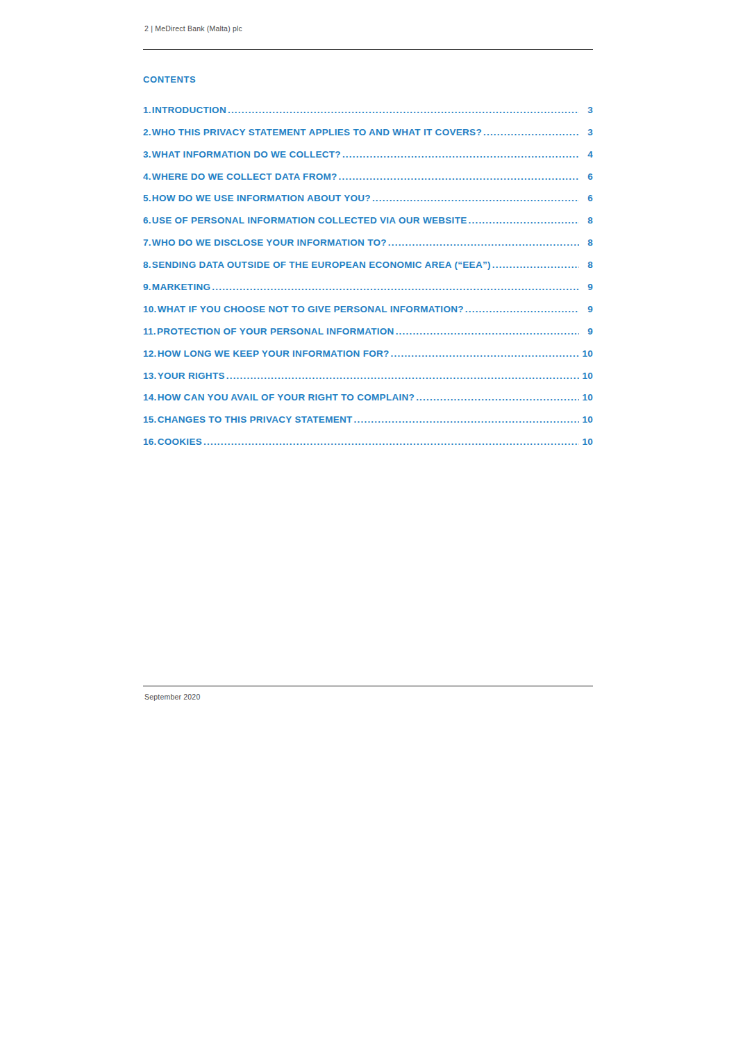2 | MeDirect Bank (Malta) plc
Contents
1. INTRODUCTION .................................................................................................................................................................................................. 3
2. WHO THIS PRIVACY STATEMENT APPLIES TO AND WHAT IT COVERS? ............................................. 3
3. WHAT INFORMATION DO WE COLLECT? ................................................................................................................. 4
4. WHERE DO WE COLLECT DATA FROM? .................................................................................................................. 6
5. HOW DO WE USE INFORMATION ABOUT YOU? ..................................................................................................... 6
6. USE OF PERSONAL INFORMATION COLLECTED VIA OUR WEBSITE ............................................. 8
7. WHO DO WE DISCLOSE YOUR INFORMATION TO? ................................................................................. 8
8. SENDING DATA OUTSIDE OF THE EUROPEAN ECONOMIC AREA (“EEA”) ............................. 8
9. MARKETING ......................................................................................................................................................................................... 9
10. WHAT IF YOU CHOOSE NOT TO GIVE PERSONAL INFORMATION? ............................................. 9
11. PROTECTION OF YOUR PERSONAL INFORMATION ................................................................................. 9
12. HOW LONG WE KEEP YOUR INFORMATION FOR? ..................................................................................... 10
13. YOUR RIGHTS ..................................................................................................................................................................................... 10
14. HOW CAN YOU AVAIL OF YOUR RIGHT TO COMPLAIN? ......................................................................... 10
15. CHANGES TO THIS PRIVACY STATEMENT ............................................................................................................. 10
16. COOKIES ................................................................................................................................................................................................. 10
September 2020